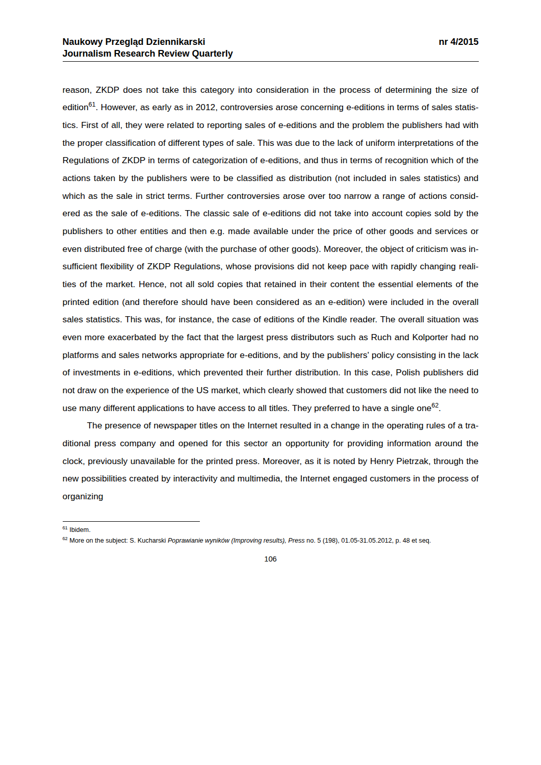Naukowy Przegląd Dziennikarski nr 4/2015
Journalism Research Review Quarterly
reason, ZKDP does not take this category into consideration in the process of determining the size of edition61. However, as early as in 2012, controversies arose concerning e-editions in terms of sales statistics. First of all, they were related to reporting sales of e-editions and the problem the publishers had with the proper classification of different types of sale. This was due to the lack of uniform interpretations of the Regulations of ZKDP in terms of categorization of e-editions, and thus in terms of recognition which of the actions taken by the publishers were to be classified as distribution (not included in sales statistics) and which as the sale in strict terms. Further controversies arose over too narrow a range of actions considered as the sale of e-editions. The classic sale of e-editions did not take into account copies sold by the publishers to other entities and then e.g. made available under the price of other goods and services or even distributed free of charge (with the purchase of other goods). Moreover, the object of criticism was insufficient flexibility of ZKDP Regulations, whose provisions did not keep pace with rapidly changing realities of the market. Hence, not all sold copies that retained in their content the essential elements of the printed edition (and therefore should have been considered as an e-edition) were included in the overall sales statistics. This was, for instance, the case of editions of the Kindle reader. The overall situation was even more exacerbated by the fact that the largest press distributors such as Ruch and Kolporter had no platforms and sales networks appropriate for e-editions, and by the publishers' policy consisting in the lack of investments in e-editions, which prevented their further distribution. In this case, Polish publishers did not draw on the experience of the US market, which clearly showed that customers did not like the need to use many different applications to have access to all titles. They preferred to have a single one62.
The presence of newspaper titles on the Internet resulted in a change in the operating rules of a traditional press company and opened for this sector an opportunity for providing information around the clock, previously unavailable for the printed press. Moreover, as it is noted by Henry Pietrzak, through the new possibilities created by interactivity and multimedia, the Internet engaged customers in the process of organizing
61 Ibidem.
62 More on the subject: S. Kucharski Poprawianie wyników (Improving results), Press no. 5 (198), 01.05-31.05.2012, p. 48 et seq.
106